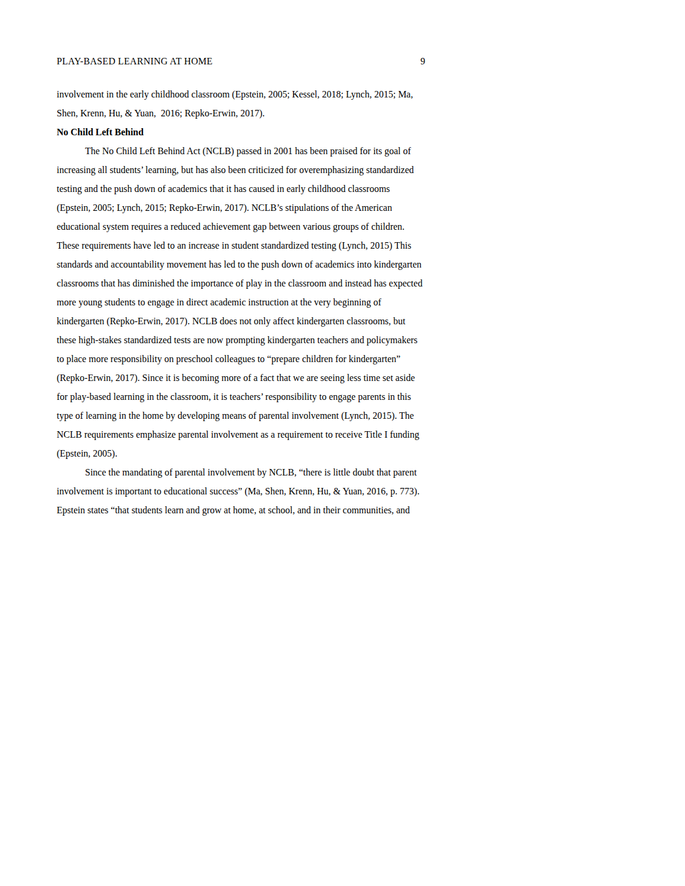Play-Based Learning at Home 9
involvement in the early childhood classroom (Epstein, 2005; Kessel, 2018; Lynch, 2015; Ma, Shen, Krenn, Hu, & Yuan, 2016; Repko-Erwin, 2017).
No Child Left Behind
The No Child Left Behind Act (NCLB) passed in 2001 has been praised for its goal of increasing all students’ learning, but has also been criticized for overemphasizing standardized testing and the push down of academics that it has caused in early childhood classrooms (Epstein, 2005; Lynch, 2015; Repko-Erwin, 2017). NCLB’s stipulations of the American educational system requires a reduced achievement gap between various groups of children. These requirements have led to an increase in student standardized testing (Lynch, 2015) This standards and accountability movement has led to the push down of academics into kindergarten classrooms that has diminished the importance of play in the classroom and instead has expected more young students to engage in direct academic instruction at the very beginning of kindergarten (Repko-Erwin, 2017). NCLB does not only affect kindergarten classrooms, but these high-stakes standardized tests are now prompting kindergarten teachers and policymakers to place more responsibility on preschool colleagues to “prepare children for kindergarten” (Repko-Erwin, 2017). Since it is becoming more of a fact that we are seeing less time set aside for play-based learning in the classroom, it is teachers’ responsibility to engage parents in this type of learning in the home by developing means of parental involvement (Lynch, 2015). The NCLB requirements emphasize parental involvement as a requirement to receive Title I funding (Epstein, 2005).
Since the mandating of parental involvement by NCLB, “there is little doubt that parent involvement is important to educational success” (Ma, Shen, Krenn, Hu, & Yuan, 2016, p. 773). Epstein states “that students learn and grow at home, at school, and in their communities, and